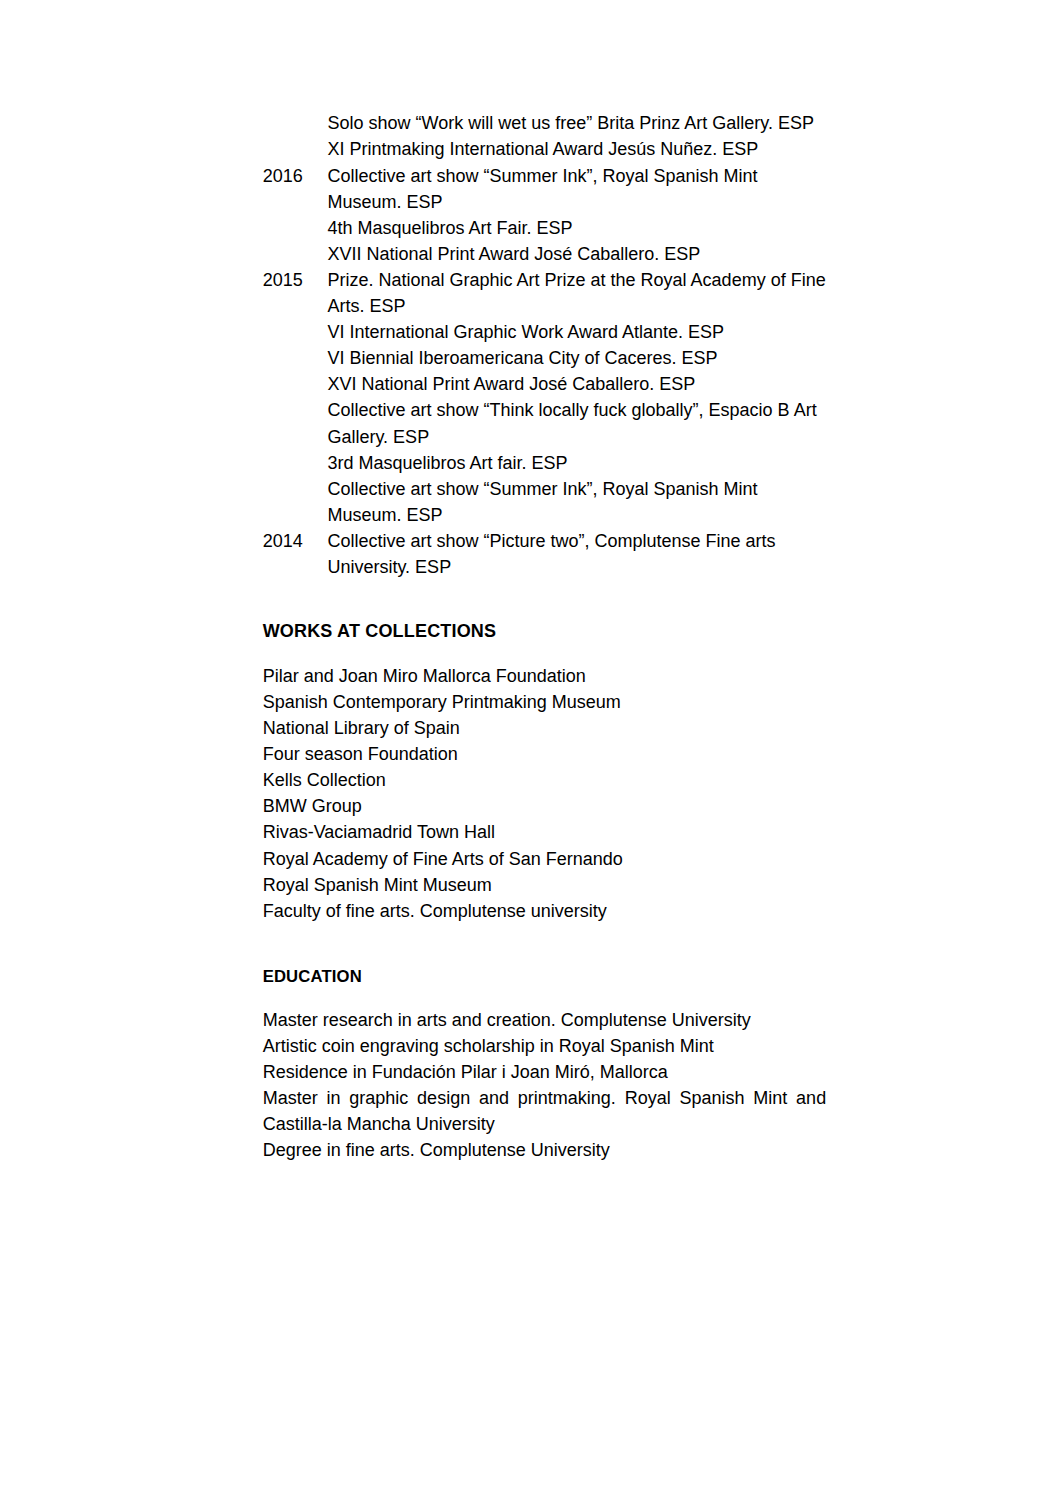Solo show “Work will wet us free” Brita Prinz Art Gallery. ESP
XI Printmaking International Award Jesús Nuñez. ESP
2016
Collective art show “Summer Ink”, Royal Spanish Mint Museum. ESP
4th Masquelibros Art Fair. ESP
XVII National Print Award José Caballero. ESP
2015
Prize. National Graphic Art Prize at the Royal Academy of Fine Arts. ESP
VI International Graphic Work Award Atlante. ESP
VI Biennial Iberoamericana City of Caceres. ESP
XVI National Print Award José Caballero. ESP
Collective art show “Think locally fuck globally”, Espacio B Art Gallery. ESP
3rd Masquelibros Art fair. ESP
Collective art show “Summer Ink”, Royal Spanish Mint Museum. ESP
2014
Collective art show “Picture two”, Complutense Fine arts University. ESP
WORKS AT COLLECTIONS
Pilar and Joan Miro Mallorca Foundation
Spanish Contemporary Printmaking Museum
National Library of Spain
Four season Foundation
Kells Collection
BMW Group
Rivas-Vaciamadrid Town Hall
Royal Academy of Fine Arts of San Fernando
Royal Spanish Mint Museum
Faculty of fine arts. Complutense university
EDUCATION
Master research in arts and creation. Complutense University
Artistic coin engraving scholarship in Royal Spanish Mint
Residence in Fundación Pilar i Joan Miró, Mallorca
Master in graphic design and printmaking. Royal Spanish Mint and Castilla-la Mancha University
Degree in fine arts. Complutense University